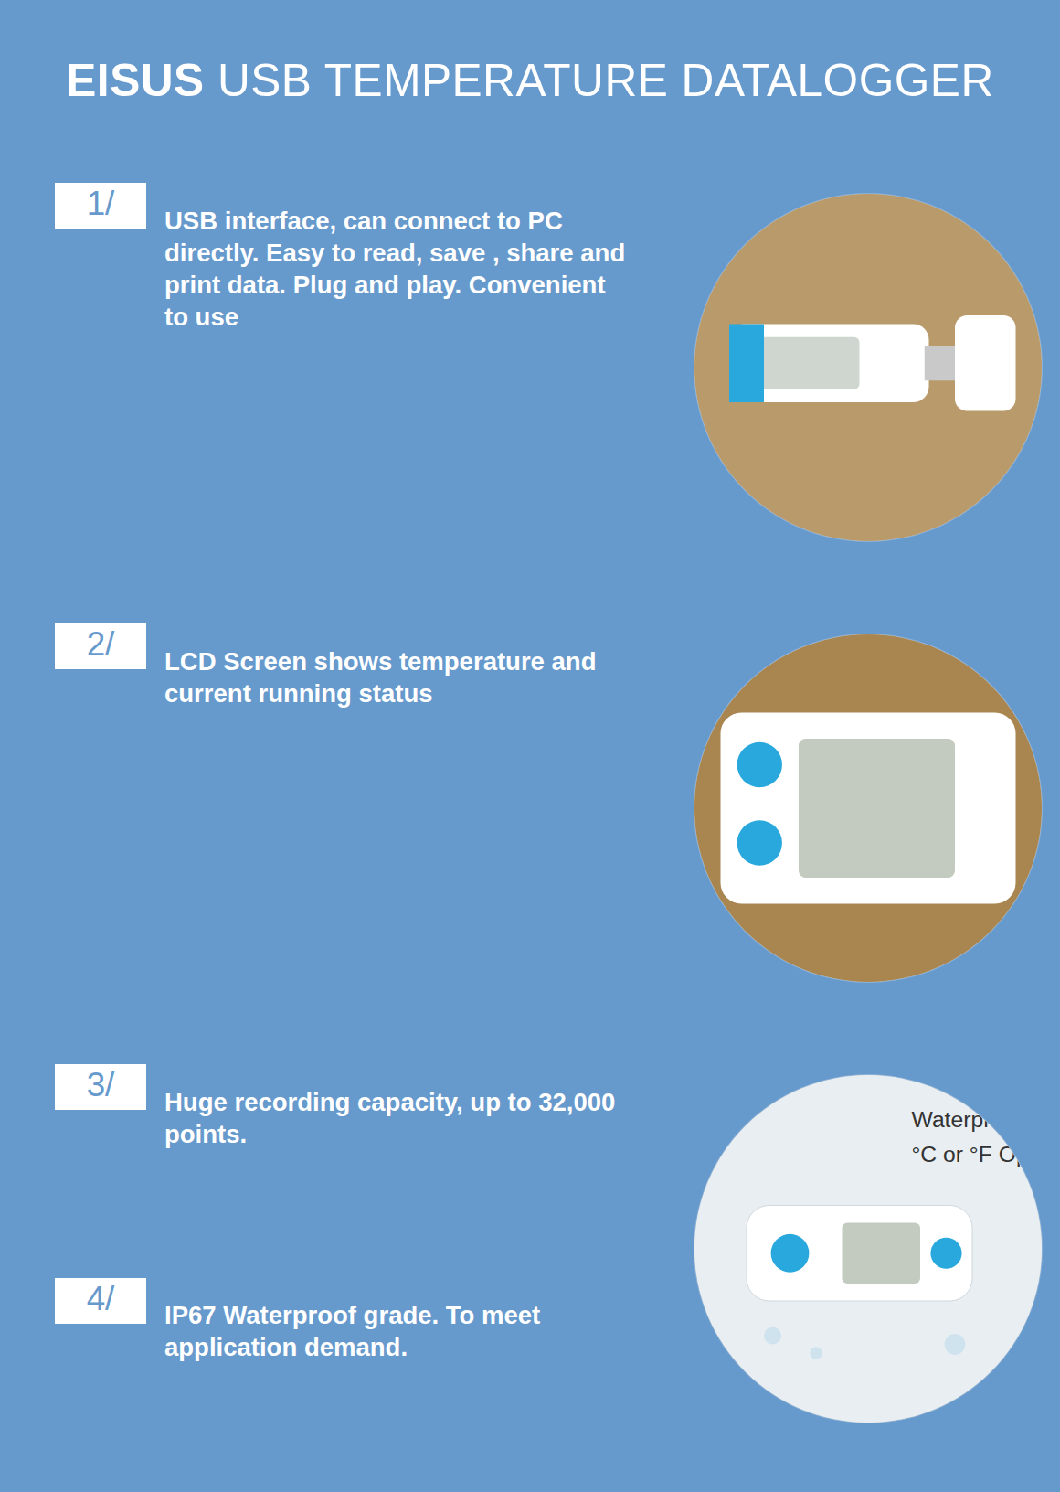EISUS USB TEMPERATURE DATALOGGER
1/
USB interface, can connect to PC directly. Easy to read, save , share and print data. Plug and play. Convenient to use
2/
LCD Screen shows temperature and current running status
3/
Huge recording capacity, up to 32,000 points.
4/
IP67 Waterproof grade. To meet application demand.